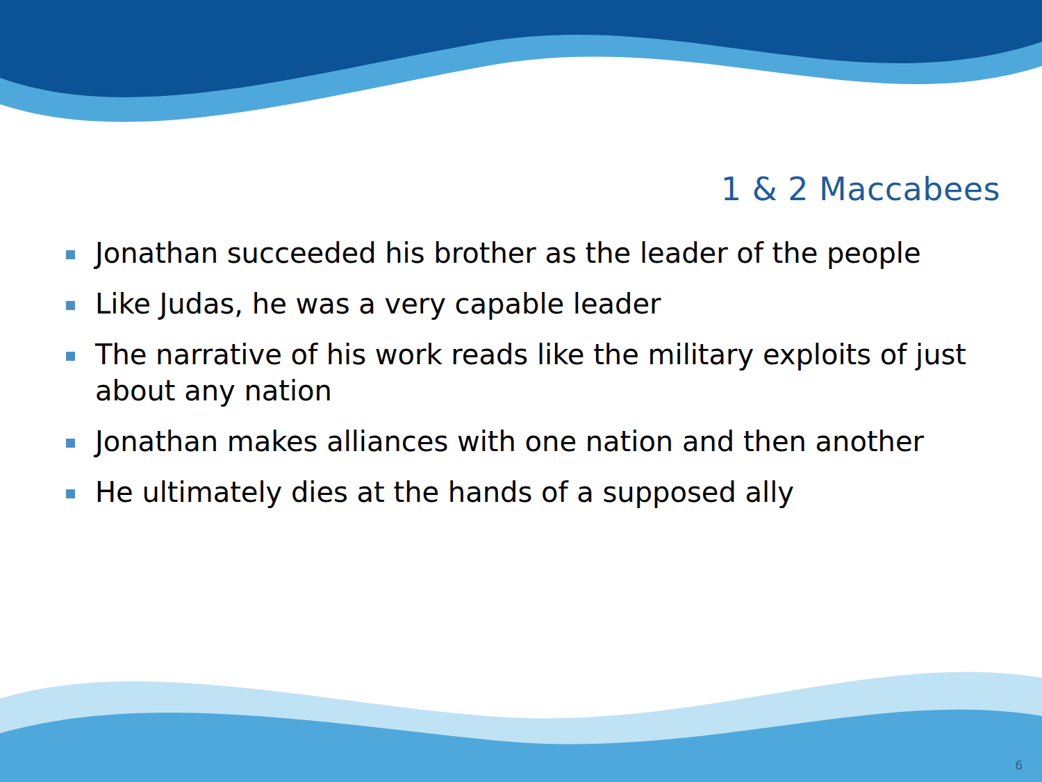1 & 2 Maccabees
Jonathan succeeded his brother as the leader of the people
Like Judas, he was a very capable leader
The narrative of his work reads like the military exploits of just about any nation
Jonathan makes alliances with one nation and then another
He ultimately dies at the hands of a supposed ally
6